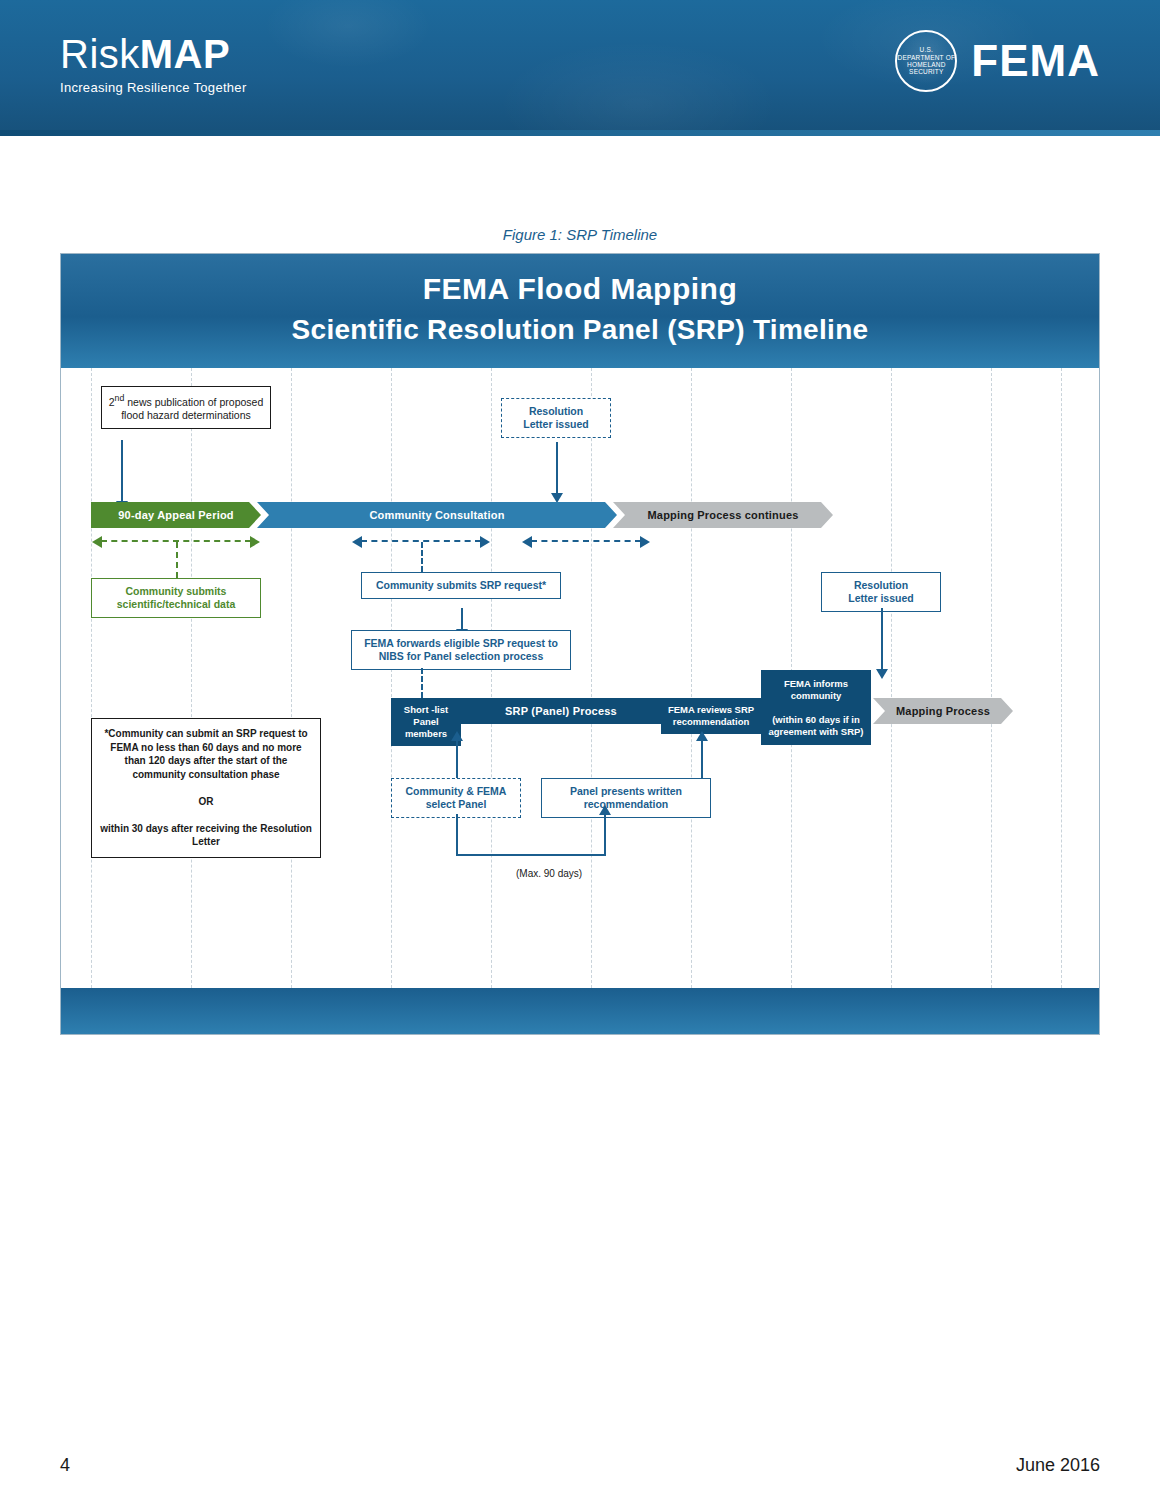RiskMAP
Increasing Resilience Together
U.S. Department of Homeland Security
FEMA
Figure 1: SRP Timeline
FEMA Flood Mapping
Scientific Resolution Panel (SRP) Timeline
2nd news publication of proposed flood hazard determinations
Resolution
Letter issued
90-day Appeal Period
Community Consultation
Mapping Process continues
Community submits scientific/technical data
Community submits SRP request*
FEMA forwards eligible SRP request to NIBS for Panel selection process
Resolution
Letter issued
Short -list Panel members
SRP (Panel) Process
FEMA reviews SRP recommendation
FEMA informs community
(within 60 days if in agreement with SRP)
Mapping Process
*Community can submit an SRP request to FEMA no less than 60 days and no more than 120 days after the start of the community consultation phase
OR
within 30 days after receiving the Resolution Letter
Community & FEMA select Panel
Panel presents written recommendation
(Max. 90 days)
4
June 2016